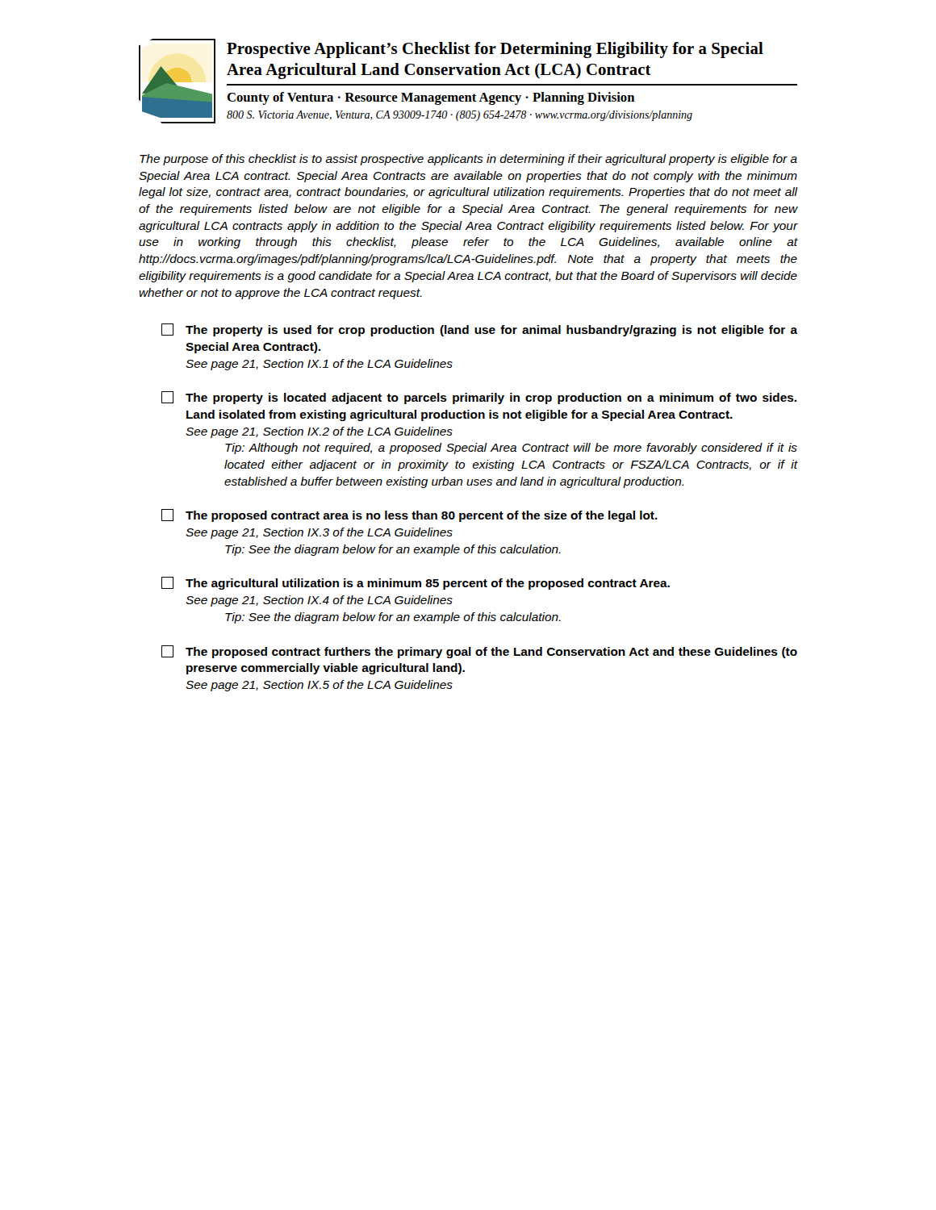Prospective Applicant’s Checklist for Determining Eligibility for a Special Area Agricultural Land Conservation Act (LCA) Contract
County of Ventura · Resource Management Agency · Planning Division
800 S. Victoria Avenue, Ventura, CA 93009-1740 · (805) 654-2478 · www.vcrma.org/divisions/planning
The purpose of this checklist is to assist prospective applicants in determining if their agricultural property is eligible for a Special Area LCA contract. Special Area Contracts are available on properties that do not comply with the minimum legal lot size, contract area, contract boundaries, or agricultural utilization requirements. Properties that do not meet all of the requirements listed below are not eligible for a Special Area Contract. The general requirements for new agricultural LCA contracts apply in addition to the Special Area Contract eligibility requirements listed below. For your use in working through this checklist, please refer to the LCA Guidelines, available online at http://docs.vcrma.org/images/pdf/planning/programs/lca/LCA-Guidelines.pdf. Note that a property that meets the eligibility requirements is a good candidate for a Special Area LCA contract, but that the Board of Supervisors will decide whether or not to approve the LCA contract request.
The property is used for crop production (land use for animal husbandry/grazing is not eligible for a Special Area Contract).
See page 21, Section IX.1 of the LCA Guidelines
The property is located adjacent to parcels primarily in crop production on a minimum of two sides. Land isolated from existing agricultural production is not eligible for a Special Area Contract.
See page 21, Section IX.2 of the LCA Guidelines
Tip: Although not required, a proposed Special Area Contract will be more favorably considered if it is located either adjacent or in proximity to existing LCA Contracts or FSZA/LCA Contracts, or if it established a buffer between existing urban uses and land in agricultural production.
The proposed contract area is no less than 80 percent of the size of the legal lot.
See page 21, Section IX.3 of the LCA Guidelines
Tip: See the diagram below for an example of this calculation.
The agricultural utilization is a minimum 85 percent of the proposed contract Area.
See page 21, Section IX.4 of the LCA Guidelines
Tip: See the diagram below for an example of this calculation.
The proposed contract furthers the primary goal of the Land Conservation Act and these Guidelines (to preserve commercially viable agricultural land).
See page 21, Section IX.5 of the LCA Guidelines